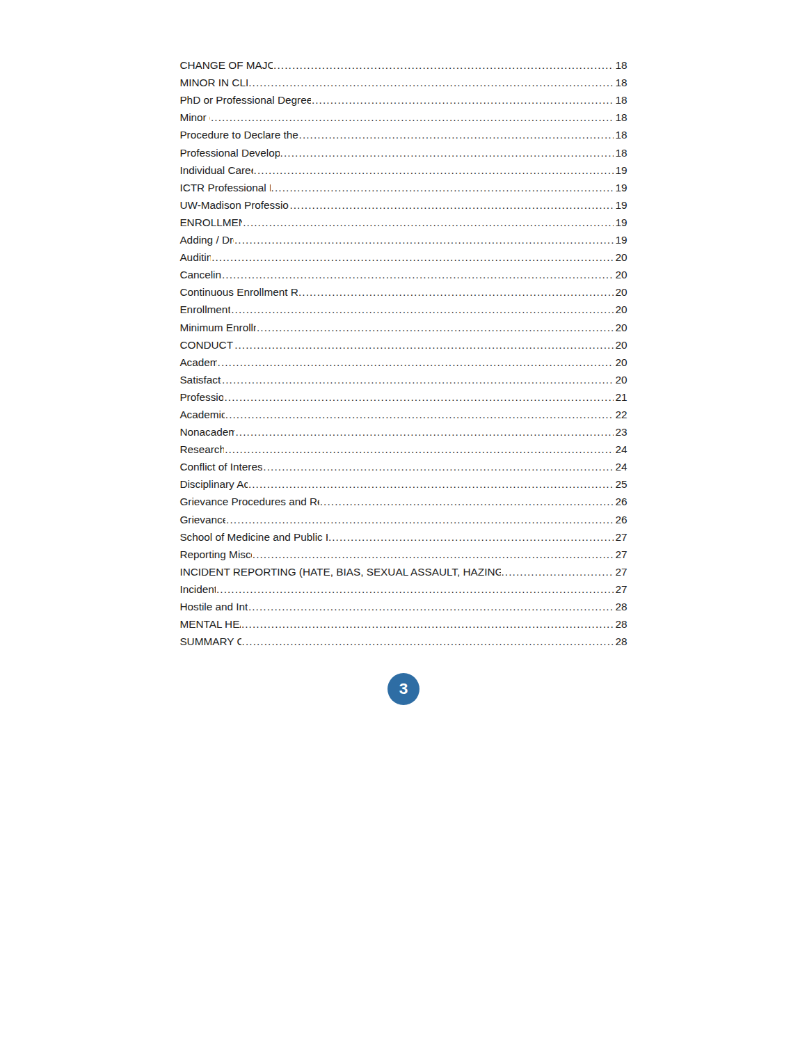CHANGE OF MAJOR TO CLINICAL INVESTIGATION........................................................................................................................................................................................................................................................... 18
MINOR IN CLINICAL INVESTIGATION......................................................................................................................................................................................................................................................................... 18
PhD or Professional Degree Focus On / Minor Requirements................................................................................................................................................................................. 18
Minor curriculum......................................................................................................................................................................................................................................................................................... 18
Procedure to Declare the Minor in Clinical Investigation......................................................................................................................................................................................... 18
Professional Development and Career Resilience................................................................................................................................................................................................................. 18
Individual Career Development Plan................................................................................................................................................................................................................................. 19
ICTR Professional Development Resources................................................................................................................................................................................................................. 19
UW-Madison Professional Development Resources................................................................................................................................................................................................. 19
ENROLLMENT REQUIREMENTS................................................................................................................................................................................................................................................................. 19
Adding / Dropping Courses................................................................................................................................................................................................................................................. 19
Auditing Courses......................................................................................................................................................................................................................................................................................... 20
Canceling Enrollment................................................................................................................................................................................................................................................................. 20
Continuous Enrollment Requirement for Dissertators................................................................................................................................................................................. 20
Enrollment Accountability................................................................................................................................................................................................................................................. 20
Minimum Enrollment Requirements................................................................................................................................................................................................................. 20
CONDUCT EXPECTATIONS................................................................................................................................................................................................................................................................. 20
Academic Conduct................................................................................................................................................................................................................................................................. 20
Satisfactory Progress................................................................................................................................................................................................................................................................. 20
Professional Conduct................................................................................................................................................................................................................................................. 21
Academic Misconduct................................................................................................................................................................................................................................................. 22
Nonacademic Misconduct................................................................................................................................................................................................................................. 23
Research Misconduct................................................................................................................................................................................................................................................. 24
Conflict of Interest and Commitment................................................................................................................................................................................................. 24
Disciplinary Action and Dismissal................................................................................................................................................................................................................................. 25
Grievance Procedures and Reporting Misconduct and Crime................................................................................................................................................................. 26
Grievance Procedures................................................................................................................................................................................................................................................. 26
School of Medicine and Public Health Grievance Procedure................................................................................................................................................. 27
Reporting Misconduct and Crime................................................................................................................................................................................................................. 27
INCIDENT REPORTING (HATE, BIAS, SEXUAL ASSAULT, HAZING, STUDENTS OF CONCERN, BULLYING)................................................. 27
Incident Reporting................................................................................................................................................................................................................................................................. 27
Hostile and Intimidating Behavior................................................................................................................................................................................................................................. 28
MENTAL HEALTH RESOURCES................................................................................................................................................................................................................................................................. 28
SUMMARY OF KEY CONCEPTS................................................................................................................................................................................................................................................................. 28
3